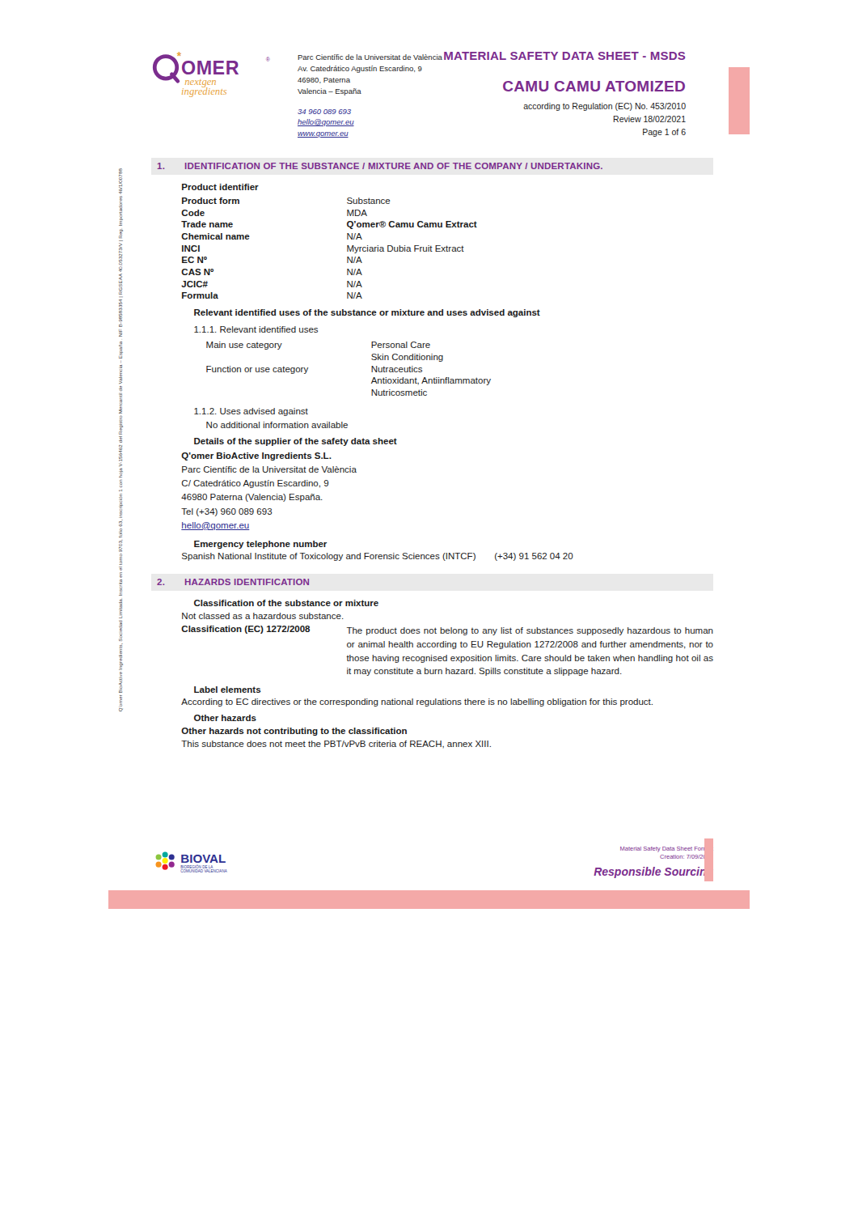Q’omer BioActive Ingredients, Sociedad Limitada. Inscrita en el tomo 9703, folio 63, inscripción 1 con hoja V-156462 del Registro Mercantil de Valencia – España . NIF B-98583354 | RGSEAA 40.053273/V | Reg. Importadores 46/1/00788
OMER * ® nextgen ingredients
Parc Científic de la Universitat de València
Av. Catedrático Agustín Escardino, 9
46980, Paterna
Valencia – España
34 960 089 693
hello@qomer.eu
www.qomer.eu
MATERIAL SAFETY DATA SHEET - MSDS
CAMU CAMU ATOMIZED
according to Regulation (EC) No. 453/2010
Review 18/02/2021
Page 1 of 6
1. IDENTIFICATION OF THE SUBSTANCE / MIXTURE AND OF THE COMPANY / UNDERTAKING.
Product identifier
| Product form | Substance |
| Code | MDA |
| Trade name | Q’omer® Camu Camu Extract |
| Chemical name | N/A |
| INCI | Myrciaria Dubia Fruit Extract |
| EC Nº | N/A |
| CAS Nº | N/A |
| JCIC# | N/A |
| Formula | N/A |
Relevant identified uses of the substance or mixture and uses advised against
1.1.1. Relevant identified uses
| Main use category | Personal Care |
| | Skin Conditioning |
| Function or use category | Nutraceutics |
| | Antioxidant, Antiinflammatory |
| | Nutricosmetic |
1.1.2. Uses advised against
No additional information available
Details of the supplier of the safety data sheet
Q'omer BioActive Ingredients S.L.
Parc Científic de la Universitat de València
C/ Catedrático Agustín Escardino, 9
46980 Paterna (Valencia) España.
Tel (+34) 960 089 693
hello@qomer.eu
Emergency telephone number
Spanish National Institute of Toxicology and Forensic Sciences (INTCF) (+34) 91 562 04 20
2. HAZARDS IDENTIFICATION
Classification of the substance or mixture
Not classed as a hazardous substance.
Classification (EC) 1272/2008
The product does not belong to any list of substances supposedly hazardous to human or animal health according to EU Regulation 1272/2008 and further amendments, nor to those having recognised exposition limits. Care should be taken when handling hot oil as it may constitute a burn hazard. Spills constitute a slippage hazard.
Label elements
According to EC directives or the corresponding national regulations there is no labelling obligation for this product.
Other hazards
Other hazards not contributing to the classification
This substance does not meet the PBT/vPvB criteria of REACH, annex XIII.
BIOVAL BIOREGIÓN DE LA COMUNIDAD VALENCIANA
Material Safety Data Sheet Format
Creation: 7/09/2017
Responsible Sourcing